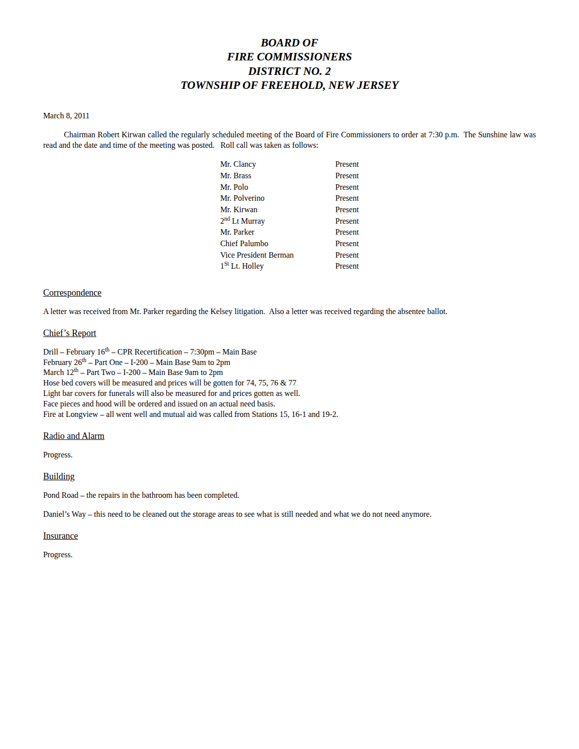BOARD OF FIRE COMMISSIONERS DISTRICT NO. 2 TOWNSHIP OF FREEHOLD, NEW JERSEY
March 8, 2011
Chairman Robert Kirwan called the regularly scheduled meeting of the Board of Fire Commissioners to order at 7:30 p.m. The Sunshine law was read and the date and time of the meeting was posted. Roll call was taken as follows:
| Mr. Clancy | Present |
| Mr. Brass | Present |
| Mr. Polo | Present |
| Mr. Polverino | Present |
| Mr. Kirwan | Present |
| 2 nd Lt Murray | Present |
| Mr. Parker | Present |
| Chief Palumbo | Present |
| Vice President Berman | Present |
| 1 St Lt. Holley | Present |
Correspondence
A letter was received from Mr. Parker regarding the Kelsey litigation. Also a letter was received regarding the absentee ballot.
Chief’s Report
Drill – February 16th – CPR Recertification – 7:30pm – Main Base
February 26th – Part One – I-200 – Main Base 9am to 2pm
March 12th – Part Two – I-200 – Main Base 9am to 2pm
Hose bed covers will be measured and prices will be gotten for 74, 75, 76 & 77
Light bar covers for funerals will also be measured for and prices gotten as well.
Face pieces and hood will be ordered and issued on an actual need basis.
Fire at Longview – all went well and mutual aid was called from Stations 15, 16-1 and 19-2.
Radio and Alarm
Progress.
Building
Pond Road – the repairs in the bathroom has been completed.
Daniel’s Way – this need to be cleaned out the storage areas to see what is still needed and what we do not need anymore.
Insurance
Progress.